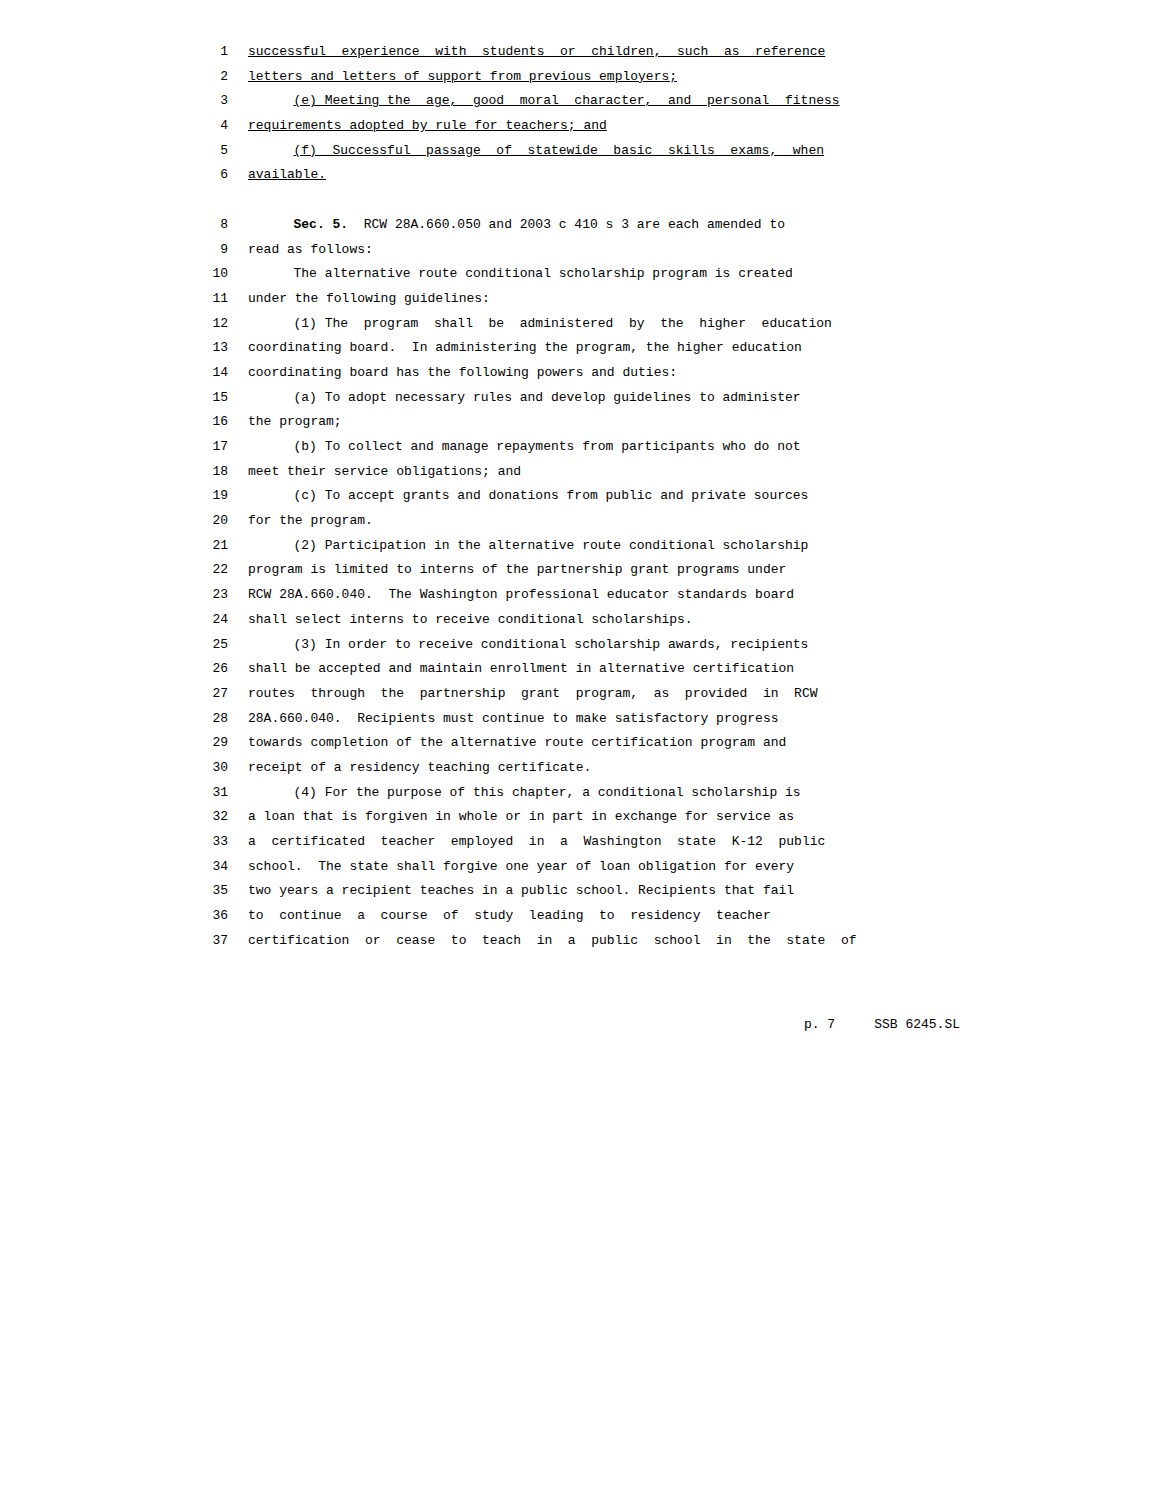successful experience with students or children, such as reference
letters and letters of support from previous employers;
(e) Meeting the age, good moral character, and personal fitness
requirements adopted by rule for teachers; and
(f) Successful passage of statewide basic skills exams, when
available.
Sec. 5. RCW 28A.660.050 and 2003 c 410 s 3 are each amended to
read as follows:
The alternative route conditional scholarship program is created
under the following guidelines:
(1) The program shall be administered by the higher education
coordinating board. In administering the program, the higher education
coordinating board has the following powers and duties:
(a) To adopt necessary rules and develop guidelines to administer
the program;
(b) To collect and manage repayments from participants who do not
meet their service obligations; and
(c) To accept grants and donations from public and private sources
for the program.
(2) Participation in the alternative route conditional scholarship
program is limited to interns of the partnership grant programs under
RCW 28A.660.040. The Washington professional educator standards board
shall select interns to receive conditional scholarships.
(3) In order to receive conditional scholarship awards, recipients
shall be accepted and maintain enrollment in alternative certification
routes through the partnership grant program, as provided in RCW
28A.660.040. Recipients must continue to make satisfactory progress
towards completion of the alternative route certification program and
receipt of a residency teaching certificate.
(4) For the purpose of this chapter, a conditional scholarship is
a loan that is forgiven in whole or in part in exchange for service as
a certificated teacher employed in a Washington state K-12 public
school. The state shall forgive one year of loan obligation for every
two years a recipient teaches in a public school. Recipients that fail
to continue a course of study leading to residency teacher
certification or cease to teach in a public school in the state of
p. 7 SSB 6245.SL